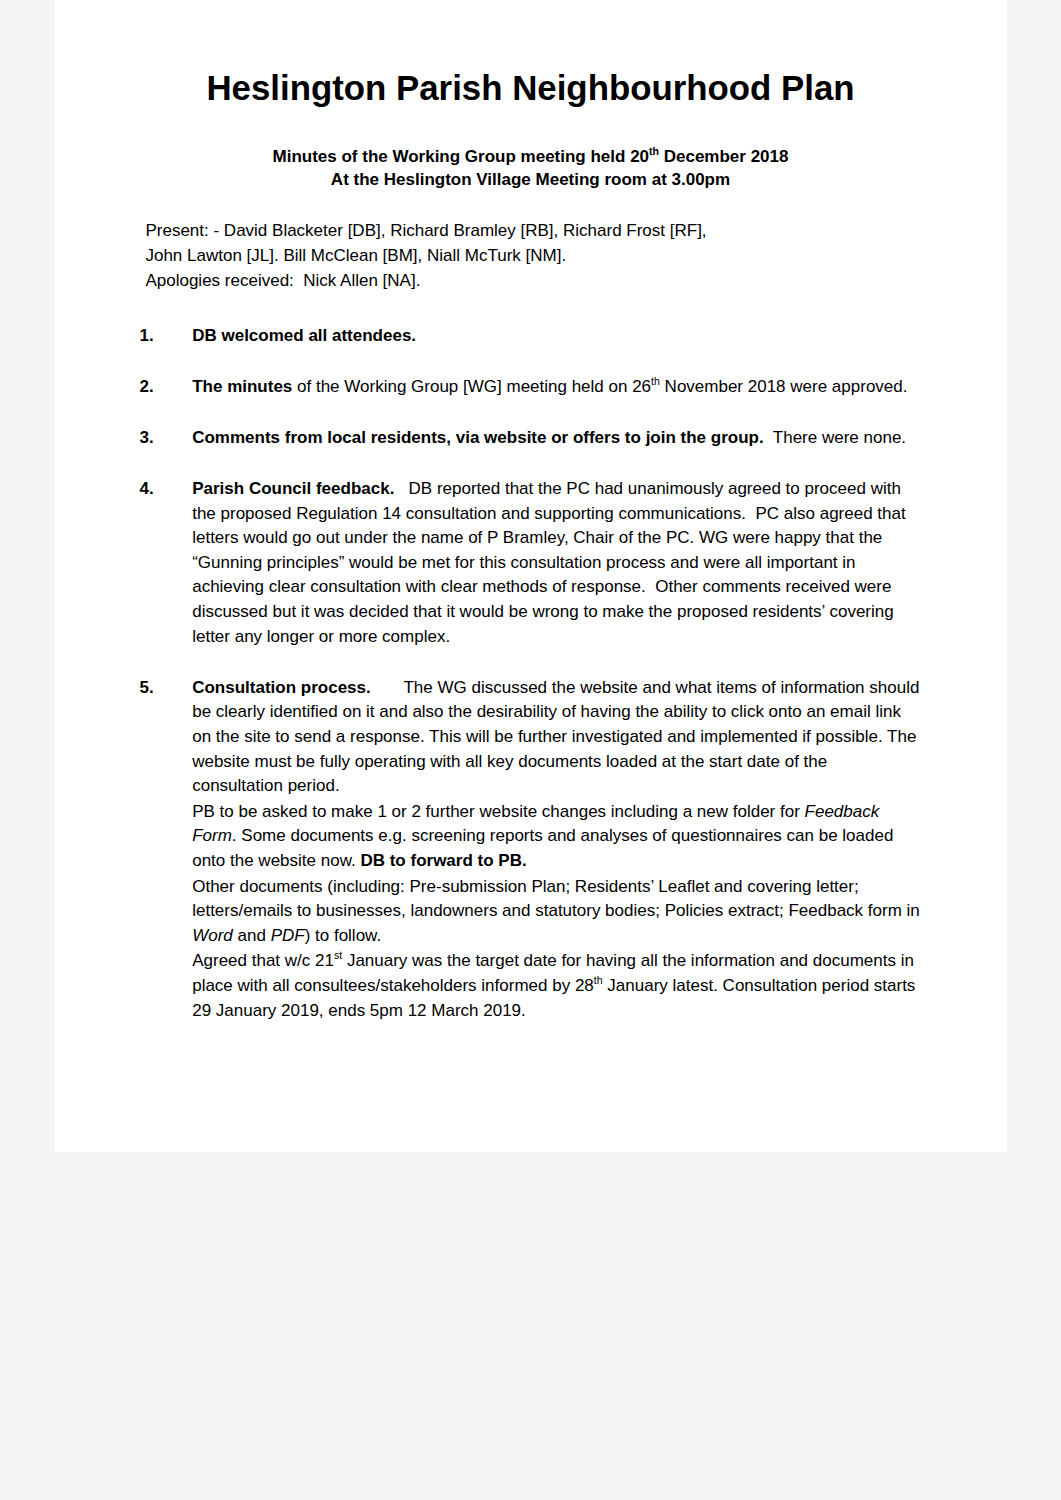Heslington Parish Neighbourhood Plan
Minutes of the Working Group meeting held 20th December 2018
At the Heslington Village Meeting room at 3.00pm
Present: - David Blacketer [DB], Richard Bramley [RB], Richard Frost [RF],
John Lawton [JL]. Bill McClean [BM], Niall McTurk [NM].
Apologies received: Nick Allen [NA].
1.
DB welcomed all attendees.
2.
The minutes of the Working Group [WG] meeting held on 26th November 2018 were approved.
3.
Comments from local residents, via website or offers to join the group. There were none.
4.
Parish Council feedback. DB reported that the PC had unanimously agreed to proceed with the proposed Regulation 14 consultation and supporting communications. PC also agreed that letters would go out under the name of P Bramley, Chair of the PC. WG were happy that the “Gunning principles” would be met for this consultation process and were all important in achieving clear consultation with clear methods of response. Other comments received were discussed but it was decided that it would be wrong to make the proposed residents’ covering letter any longer or more complex.
5.
Consultation process. The WG discussed the website and what items of information should be clearly identified on it and also the desirability of having the ability to click onto an email link on the site to send a response. This will be further investigated and implemented if possible. The website must be fully operating with all key documents loaded at the start date of the consultation period.
PB to be asked to make 1 or 2 further website changes including a new folder for Feedback Form. Some documents e.g. screening reports and analyses of questionnaires can be loaded onto the website now. DB to forward to PB.
Other documents (including: Pre-submission Plan; Residents’ Leaflet and covering letter; letters/emails to businesses, landowners and statutory bodies; Policies extract; Feedback form in Word and PDF) to follow.
Agreed that w/c 21st January was the target date for having all the information and documents in place with all consultees/stakeholders informed by 28th January latest. Consultation period starts 29 January 2019, ends 5pm 12 March 2019.